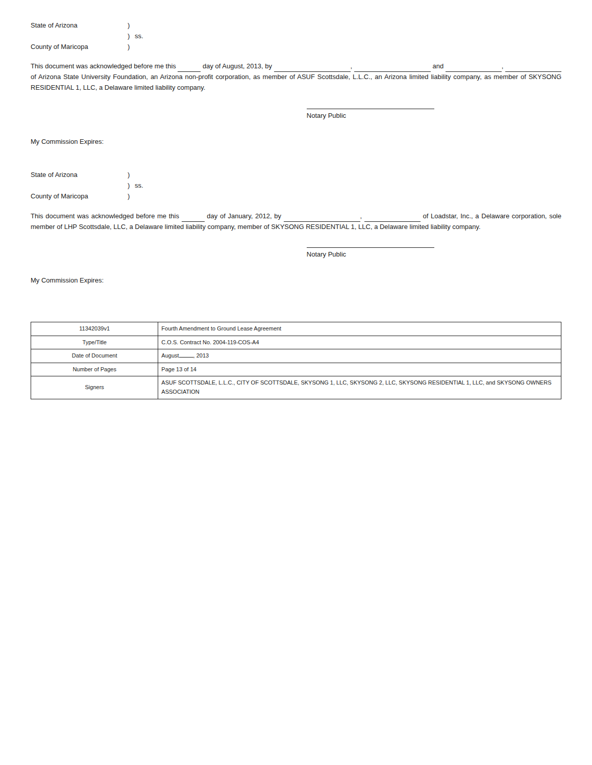| State of Arizona | ) | |
| | ) | ss. |
| County of Maricopa | ) | |
This document was acknowledged before me this day of August, 2013, by , and , of Arizona State University Foundation, an Arizona non-profit corporation, as member of ASUF Scottsdale, L.L.C., an Arizona limited liability company, as member of SKYSONG RESIDENTIAL 1, LLC, a Delaware limited liability company.
Notary Public
My Commission Expires:
| State of Arizona | ) | |
| | ) | ss. |
| County of Maricopa | ) | |
This document was acknowledged before me this day of January, 2012, by , of Loadstar, Inc., a Delaware corporation, sole member of LHP Scottsdale, LLC, a Delaware limited liability company, member of SKYSONG RESIDENTIAL 1, LLC, a Delaware limited liability company.
Notary Public
My Commission Expires:
| 11342039v1 | Fourth Amendment to Ground Lease Agreement |
| Type/Title | C.O.S. Contract No. 2004-119-COS-A4 |
| Date of Document | August , 2013 |
| Number of Pages | Page 13 of 14 |
| Signers | ASUF SCOTTSDALE, L.L.C., CITY OF SCOTTSDALE, SKYSONG 1, LLC, SKYSONG 2, LLC, SKYSONG RESIDENTIAL 1, LLC, and SKYSONG OWNERS ASSOCIATION |